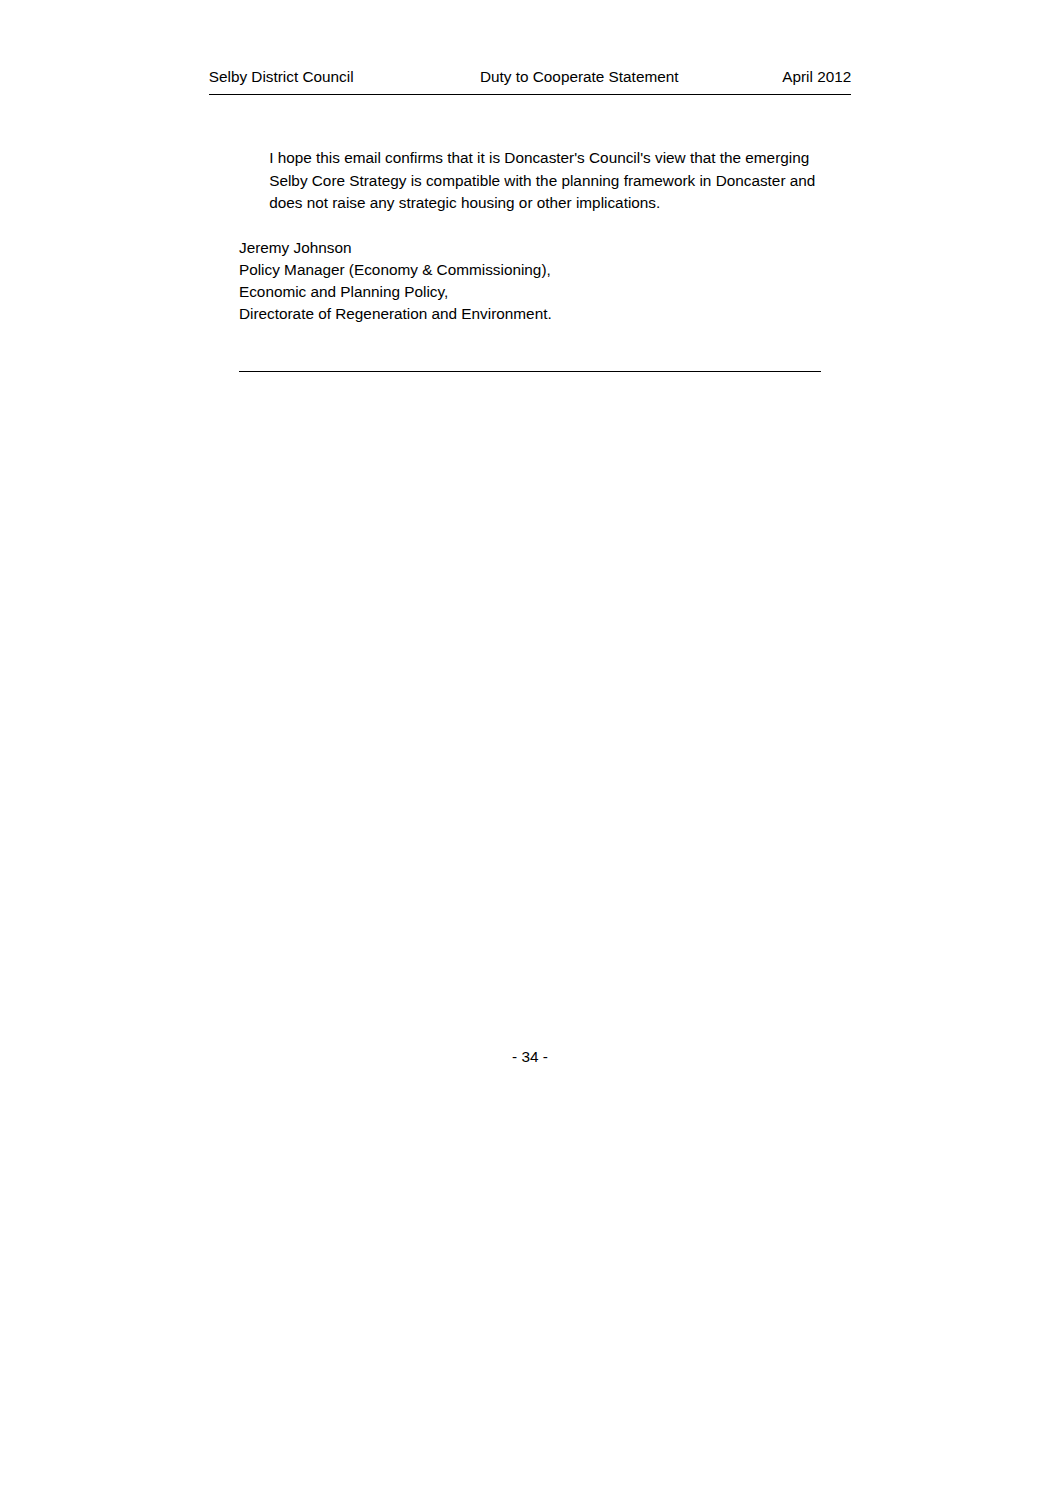Selby District Council
Duty to Cooperate Statement
April 2012
I hope this email confirms that it is Doncaster's Council's view that the emerging Selby Core Strategy is compatible with the planning framework in Doncaster and does not raise any strategic housing or other implications.
Jeremy Johnson
Policy Manager (Economy & Commissioning),
Economic and Planning Policy,
Directorate of Regeneration and Environment.
- 34 -